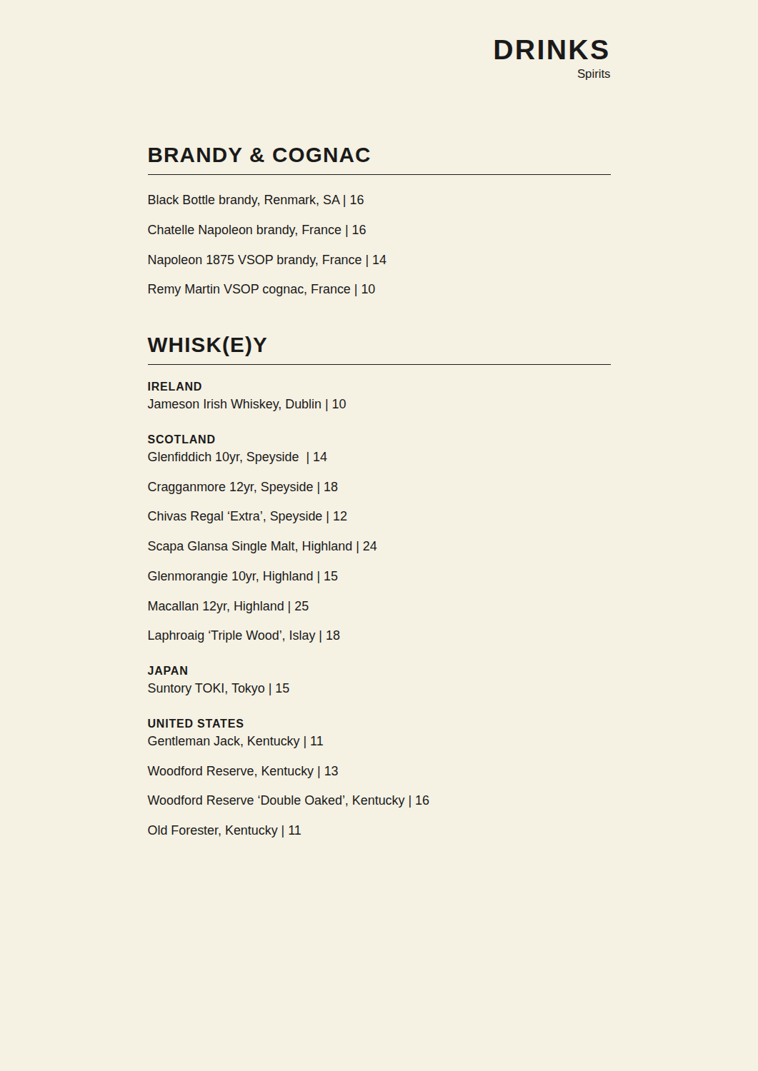Drinks
Spirits
Brandy & Cognac
Black Bottle brandy, Renmark, SA | 16
Chatelle Napoleon brandy, France | 16
Napoleon 1875 VSOP brandy, France | 14
Remy Martin VSOP cognac, France | 10
Whisk(e)y
Ireland
Jameson Irish Whiskey, Dublin | 10
Scotland
Glenfiddich 10yr, Speyside | 14
Cragganmore 12yr, Speyside | 18
Chivas Regal ‘Extra’, Speyside | 12
Scapa Glansa Single Malt, Highland | 24
Glenmorangie 10yr, Highland | 15
Macallan 12yr, Highland | 25
Laphroaig ‘Triple Wood’, Islay | 18
Japan
Suntory TOKI, Tokyo | 15
United States
Gentleman Jack, Kentucky | 11
Woodford Reserve, Kentucky | 13
Woodford Reserve ‘Double Oaked’, Kentucky | 16
Old Forester, Kentucky | 11